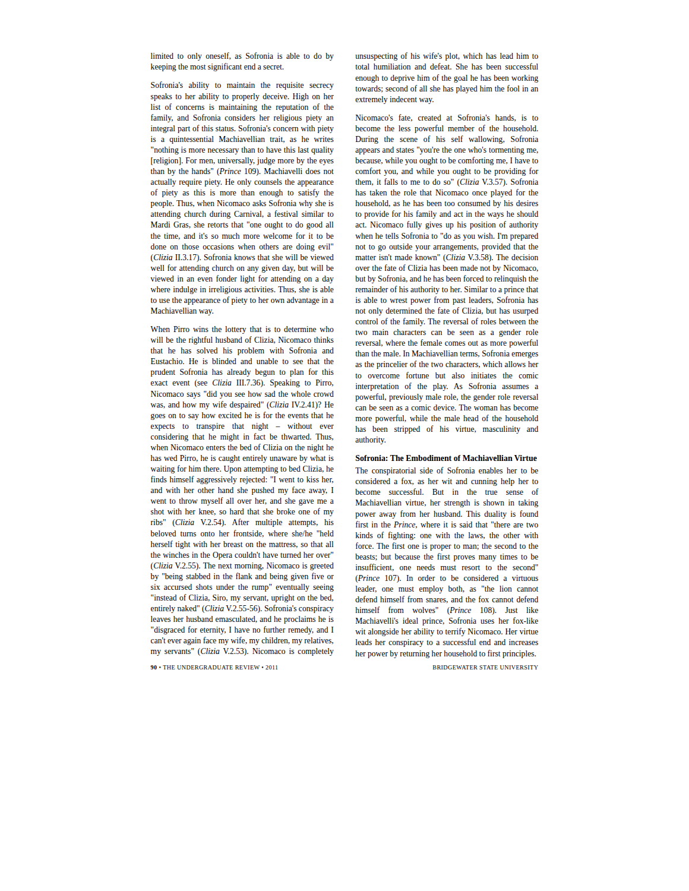limited to only oneself, as Sofronia is able to do by keeping the most significant end a secret.
Sofronia's ability to maintain the requisite secrecy speaks to her ability to properly deceive. High on her list of concerns is maintaining the reputation of the family, and Sofronia considers her religious piety an integral part of this status. Sofronia's concern with piety is a quintessential Machiavellian trait, as he writes "nothing is more necessary than to have this last quality [religion]. For men, universally, judge more by the eyes than by the hands" (Prince 109). Machiavelli does not actually require piety. He only counsels the appearance of piety as this is more than enough to satisfy the people. Thus, when Nicomaco asks Sofronia why she is attending church during Carnival, a festival similar to Mardi Gras, she retorts that "one ought to do good all the time, and it's so much more welcome for it to be done on those occasions when others are doing evil" (Clizia II.3.17). Sofronia knows that she will be viewed well for attending church on any given day, but will be viewed in an even fonder light for attending on a day where indulge in irreligious activities. Thus, she is able to use the appearance of piety to her own advantage in a Machiavellian way.
When Pirro wins the lottery that is to determine who will be the rightful husband of Clizia, Nicomaco thinks that he has solved his problem with Sofronia and Eustachio. He is blinded and unable to see that the prudent Sofronia has already begun to plan for this exact event (see Clizia III.7.36). Speaking to Pirro, Nicomaco says "did you see how sad the whole crowd was, and how my wife despaired" (Clizia IV.2.41)? He goes on to say how excited he is for the events that he expects to transpire that night – without ever considering that he might in fact be thwarted. Thus, when Nicomaco enters the bed of Clizia on the night he has wed Pirro, he is caught entirely unaware by what is waiting for him there. Upon attempting to bed Clizia, he finds himself aggressively rejected: "I went to kiss her, and with her other hand she pushed my face away, I went to throw myself all over her, and she gave me a shot with her knee, so hard that she broke one of my ribs" (Clizia V.2.54). After multiple attempts, his beloved turns onto her frontside, where she/he "held herself tight with her breast on the mattress, so that all the winches in the Opera couldn't have turned her over" (Clizia V.2.55). The next morning, Nicomaco is greeted by "being stabbed in the flank and being given five or six accursed shots under the rump" eventually seeing "instead of Clizia, Siro, my servant, upright on the bed, entirely naked" (Clizia V.2.55-56). Sofronia's conspiracy leaves her husband emasculated, and he proclaims he is "disgraced for eternity, I have no further remedy, and I can't ever again face my wife, my children, my relatives, my servants" (Clizia V.2.53). Nicomaco is completely unsuspecting of his wife's plot, which has lead him to total humiliation and defeat. She has been successful enough to deprive him of the goal he has been working towards; second of all she has played him the fool in an extremely indecent way.
Nicomaco's fate, created at Sofronia's hands, is to become the less powerful member of the household. During the scene of his self wallowing, Sofronia appears and states "you're the one who's tormenting me, because, while you ought to be comforting me, I have to comfort you, and while you ought to be providing for them, it falls to me to do so" (Clizia V.3.57). Sofronia has taken the role that Nicomaco once played for the household, as he has been too consumed by his desires to provide for his family and act in the ways he should act. Nicomaco fully gives up his position of authority when he tells Sofronia to "do as you wish. I'm prepared not to go outside your arrangements, provided that the matter isn't made known" (Clizia V.3.58). The decision over the fate of Clizia has been made not by Nicomaco, but by Sofronia, and he has been forced to relinquish the remainder of his authority to her. Similar to a prince that is able to wrest power from past leaders, Sofronia has not only determined the fate of Clizia, but has usurped control of the family. The reversal of roles between the two main characters can be seen as a gender role reversal, where the female comes out as more powerful than the male. In Machiavellian terms, Sofronia emerges as the princelier of the two characters, which allows her to overcome fortune but also initiates the comic interpretation of the play. As Sofronia assumes a powerful, previously male role, the gender role reversal can be seen as a comic device. The woman has become more powerful, while the male head of the household has been stripped of his virtue, masculinity and authority.
Sofronia: The Embodiment of Machiavellian Virtue
The conspiratorial side of Sofronia enables her to be considered a fox, as her wit and cunning help her to become successful. But in the true sense of Machiavellian virtue, her strength is shown in taking power away from her husband. This duality is found first in the Prince, where it is said that "there are two kinds of fighting: one with the laws, the other with force. The first one is proper to man; the second to the beasts; but because the first proves many times to be insufficient, one needs must resort to the second" (Prince 107). In order to be considered a virtuous leader, one must employ both, as "the lion cannot defend himself from snares, and the fox cannot defend himself from wolves" (Prince 108). Just like Machiavelli's ideal prince, Sofronia uses her fox-like wit alongside her ability to terrify Nicomaco. Her virtue leads her conspiracy to a successful end and increases her power by returning her household to first principles.
90 • The Undergraduate Review • 2011
Bridgewater State University